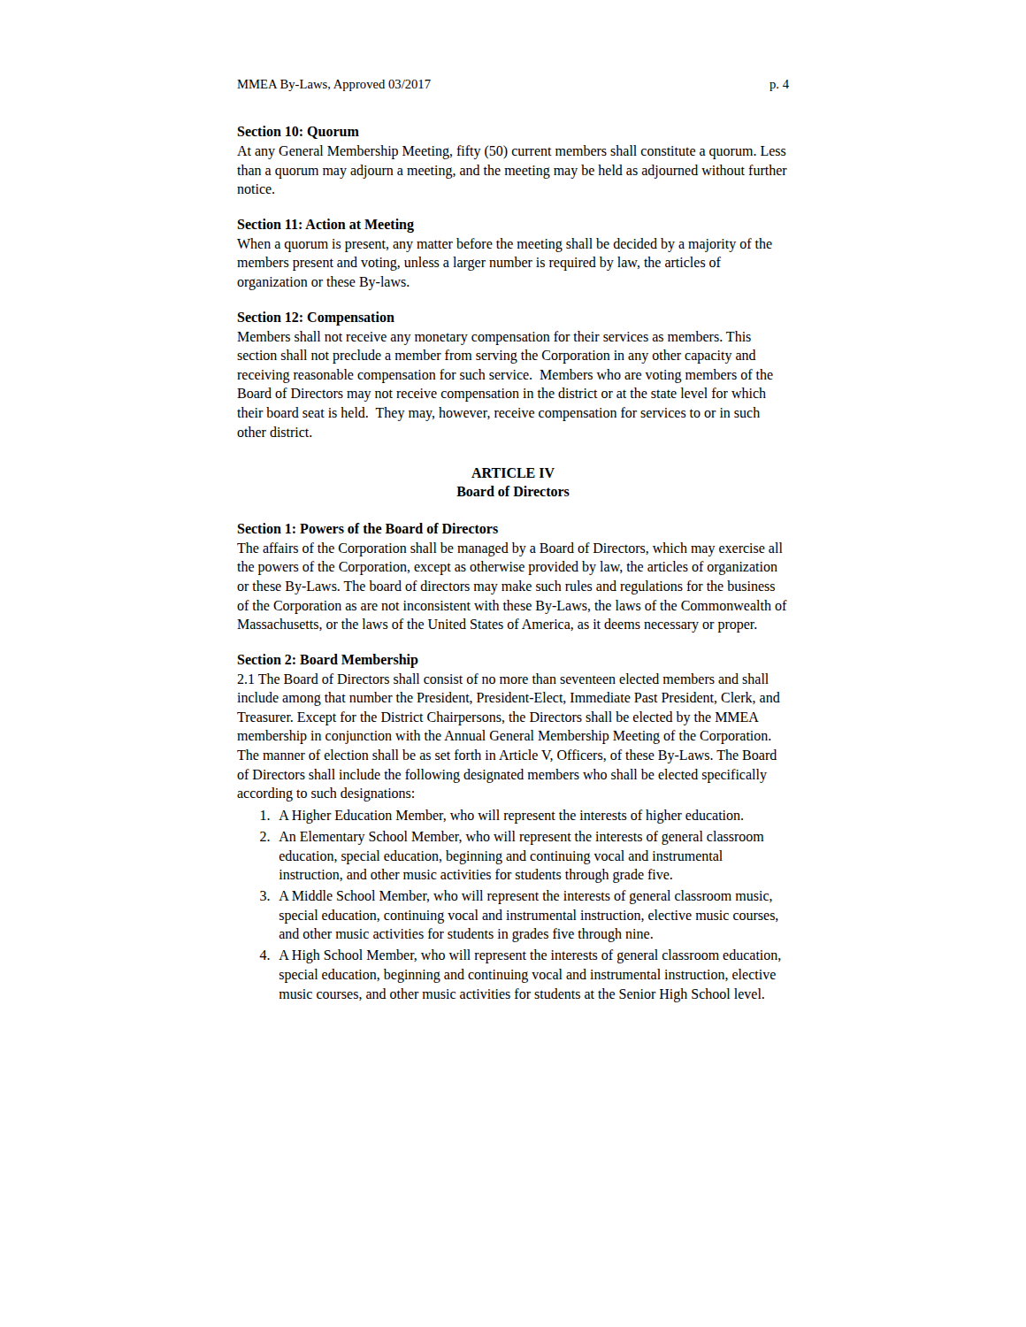MMEA By-Laws, Approved 03/2017
p. 4
Section 10: Quorum
At any General Membership Meeting, fifty (50) current members shall constitute a quorum. Less than a quorum may adjourn a meeting, and the meeting may be held as adjourned without further notice.
Section 11: Action at Meeting
When a quorum is present, any matter before the meeting shall be decided by a majority of the members present and voting, unless a larger number is required by law, the articles of organization or these By-laws.
Section 12: Compensation
Members shall not receive any monetary compensation for their services as members. This section shall not preclude a member from serving the Corporation in any other capacity and receiving reasonable compensation for such service. Members who are voting members of the Board of Directors may not receive compensation in the district or at the state level for which their board seat is held. They may, however, receive compensation for services to or in such other district.
ARTICLE IV
Board of Directors
Section 1: Powers of the Board of Directors
The affairs of the Corporation shall be managed by a Board of Directors, which may exercise all the powers of the Corporation, except as otherwise provided by law, the articles of organization or these By-Laws. The board of directors may make such rules and regulations for the business of the Corporation as are not inconsistent with these By-Laws, the laws of the Commonwealth of Massachusetts, or the laws of the United States of America, as it deems necessary or proper.
Section 2: Board Membership
2.1 The Board of Directors shall consist of no more than seventeen elected members and shall include among that number the President, President-Elect, Immediate Past President, Clerk, and Treasurer. Except for the District Chairpersons, the Directors shall be elected by the MMEA membership in conjunction with the Annual General Membership Meeting of the Corporation. The manner of election shall be as set forth in Article V, Officers, of these By-Laws. The Board of Directors shall include the following designated members who shall be elected specifically according to such designations:
A Higher Education Member, who will represent the interests of higher education.
An Elementary School Member, who will represent the interests of general classroom education, special education, beginning and continuing vocal and instrumental instruction, and other music activities for students through grade five.
A Middle School Member, who will represent the interests of general classroom music, special education, continuing vocal and instrumental instruction, elective music courses, and other music activities for students in grades five through nine.
A High School Member, who will represent the interests of general classroom education, special education, beginning and continuing vocal and instrumental instruction, elective music courses, and other music activities for students at the Senior High School level.